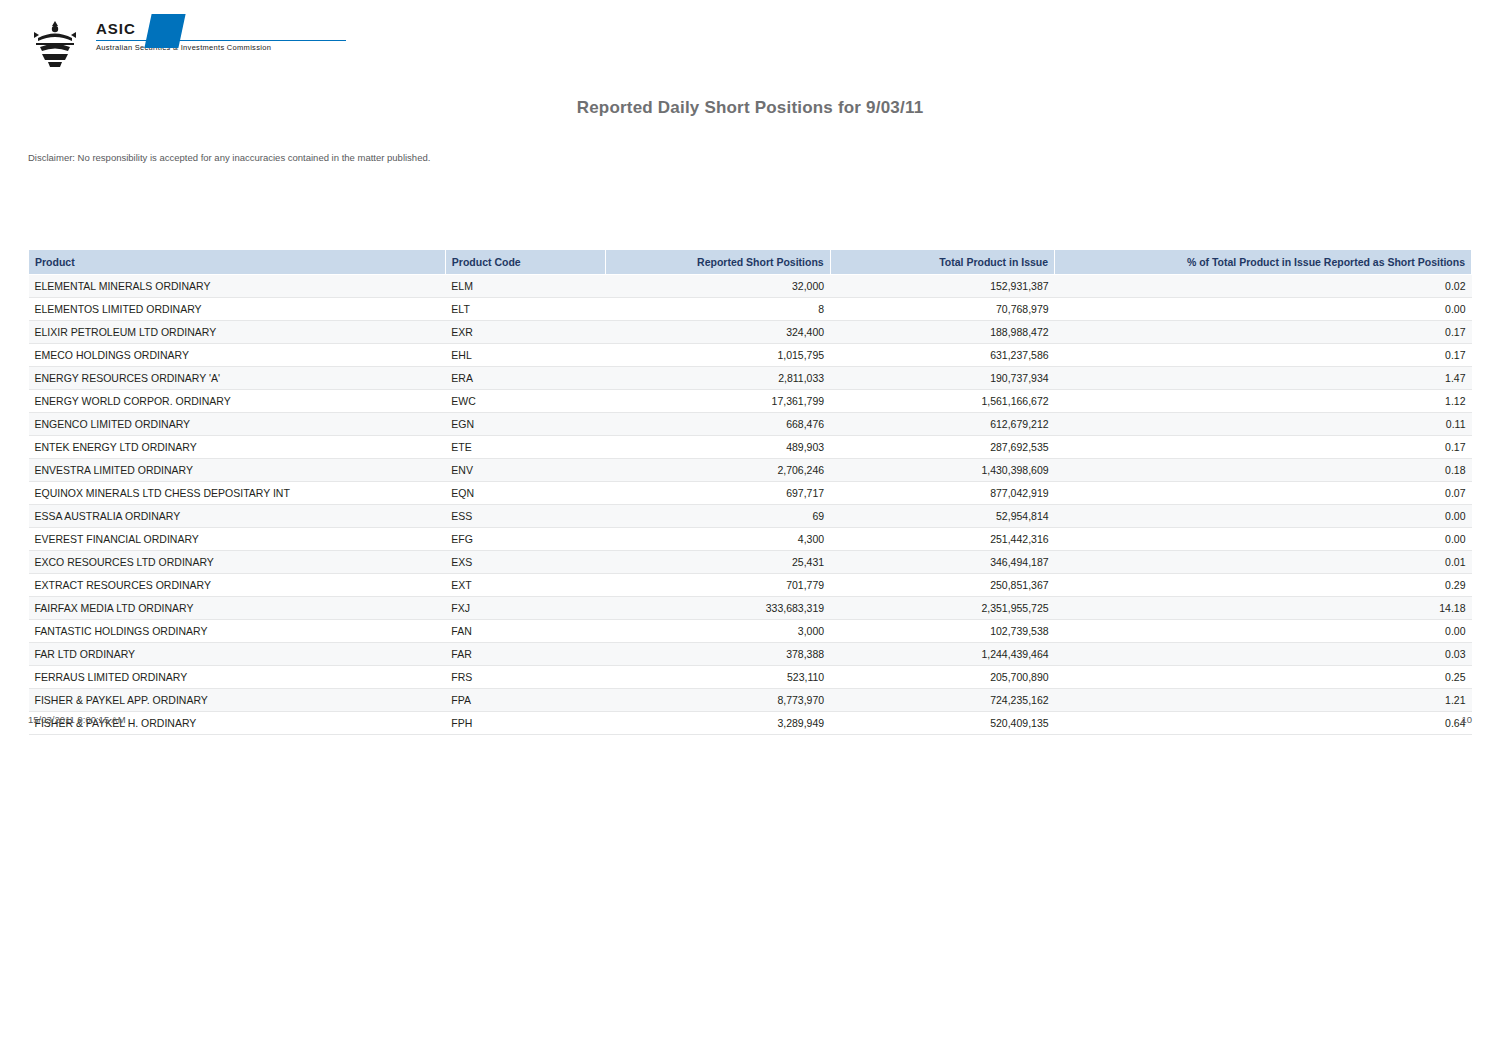ASIC
Australian Securities & Investments Commission
Reported Daily Short Positions for 9/03/11
Disclaimer: No responsibility is accepted for any inaccuracies contained in the matter published.
| Product | Product Code | Reported Short Positions | Total Product in Issue | % of Total Product in Issue Reported as Short Positions |
| --- | --- | --- | --- | --- |
| ELEMENTAL MINERALS ORDINARY | ELM | 32,000 | 152,931,387 | 0.02 |
| ELEMENTOS LIMITED ORDINARY | ELT | 8 | 70,768,979 | 0.00 |
| ELIXIR PETROLEUM LTD ORDINARY | EXR | 324,400 | 188,988,472 | 0.17 |
| EMECO HOLDINGS ORDINARY | EHL | 1,015,795 | 631,237,586 | 0.17 |
| ENERGY RESOURCES ORDINARY 'A' | ERA | 2,811,033 | 190,737,934 | 1.47 |
| ENERGY WORLD CORPOR. ORDINARY | EWC | 17,361,799 | 1,561,166,672 | 1.12 |
| ENGENCO LIMITED ORDINARY | EGN | 668,476 | 612,679,212 | 0.11 |
| ENTEK ENERGY LTD ORDINARY | ETE | 489,903 | 287,692,535 | 0.17 |
| ENVESTRA LIMITED ORDINARY | ENV | 2,706,246 | 1,430,398,609 | 0.18 |
| EQUINOX MINERALS LTD CHESS DEPOSITARY INT | EQN | 697,717 | 877,042,919 | 0.07 |
| ESSA AUSTRALIA ORDINARY | ESS | 69 | 52,954,814 | 0.00 |
| EVEREST FINANCIAL ORDINARY | EFG | 4,300 | 251,442,316 | 0.00 |
| EXCO RESOURCES LTD ORDINARY | EXS | 25,431 | 346,494,187 | 0.01 |
| EXTRACT RESOURCES ORDINARY | EXT | 701,779 | 250,851,367 | 0.29 |
| FAIRFAX MEDIA LTD ORDINARY | FXJ | 333,683,319 | 2,351,955,725 | 14.18 |
| FANTASTIC HOLDINGS ORDINARY | FAN | 3,000 | 102,739,538 | 0.00 |
| FAR LTD ORDINARY | FAR | 378,388 | 1,244,439,464 | 0.03 |
| FERRAUS LIMITED ORDINARY | FRS | 523,110 | 205,700,890 | 0.25 |
| FISHER & PAYKEL APP. ORDINARY | FPA | 8,773,970 | 724,235,162 | 1.21 |
| FISHER & PAYKEL H. ORDINARY | FPH | 3,289,949 | 520,409,135 | 0.64 |
15/03/2011 9:00:15 AM
10